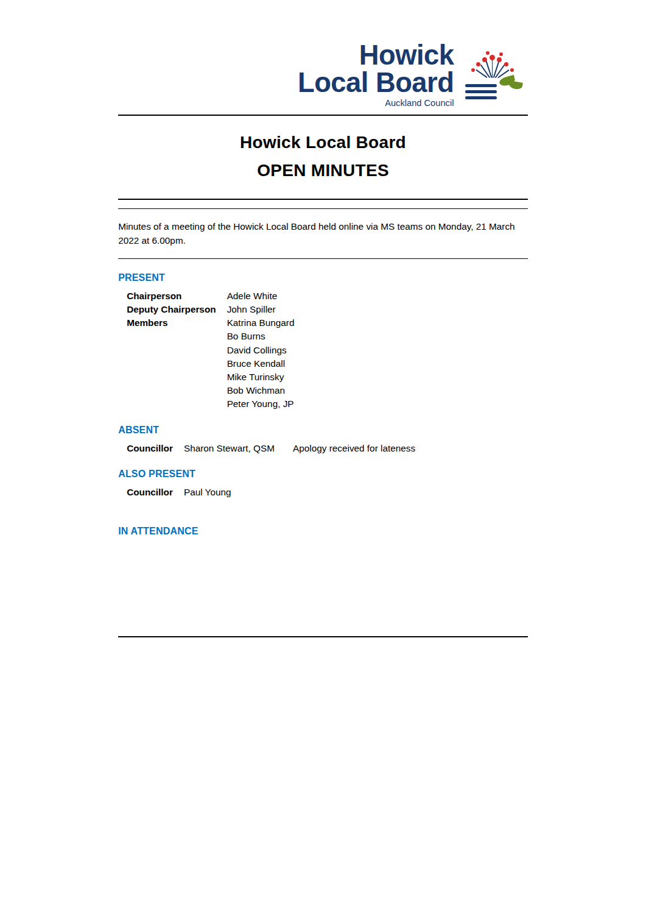Howick
Local Board
Auckland Council
Howick Local Board
OPEN MINUTES
Minutes of a meeting of the Howick Local Board held online via MS teams on Monday, 21 March 2022 at 6.00pm.
PRESENT
| Chairperson | Adele White |
| Deputy Chairperson | John Spiller |
| Members | Katrina Bungard |
| | Bo Burns |
| | David Collings |
| | Bruce Kendall |
| | Mike Turinsky |
| | Bob Wichman |
| | Peter Young, JP |
ABSENT
| Councillor | Sharon Stewart, QSM | Apology received for lateness |
ALSO PRESENT
| Councillor | Paul Young |
IN ATTENDANCE